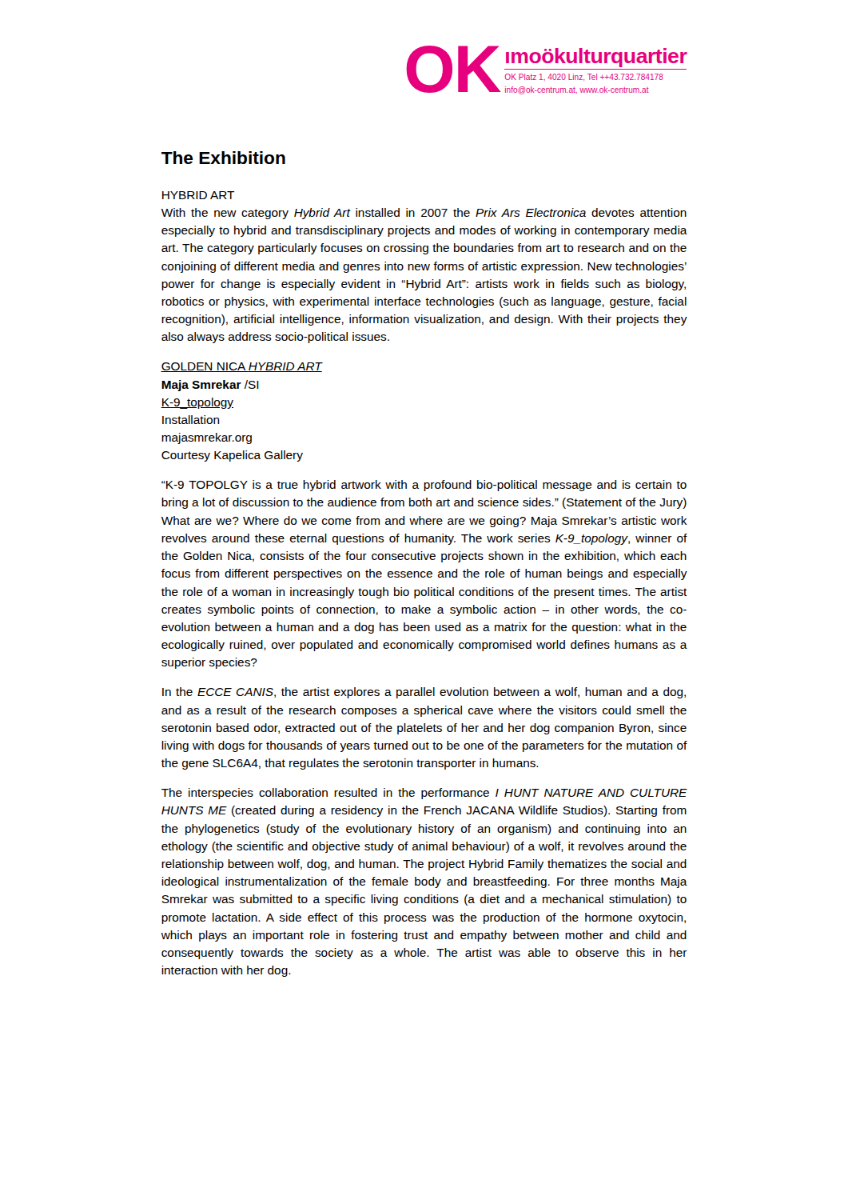OK
ımoökulturquartier
OK Platz 1, 4020 Linz, Tel ++43.732.784178
info@ok-centrum.at, www.ok-centrum.at
The Exhibition
HYBRID ART
With the new category Hybrid Art installed in 2007 the Prix Ars Electronica devotes attention especially to hybrid and transdisciplinary projects and modes of working in contemporary media art. The category particularly focuses on crossing the boundaries from art to research and on the conjoining of different media and genres into new forms of artistic expression. New technologies’ power for change is especially evident in “Hybrid Art”: artists work in fields such as biology, robotics or physics, with experimental interface technologies (such as language, gesture, facial recognition), artificial intelligence, information visualization, and design. With their projects they also always address socio-political issues.
GOLDEN NICA HYBRID ART
Maja Smrekar /SI
K-9_topology
Installation
majasmrekar.org
Courtesy Kapelica Gallery
“K-9 TOPOLGY is a true hybrid artwork with a profound bio-political message and is certain to bring a lot of discussion to the audience from both art and science sides.” (Statement of the Jury) What are we? Where do we come from and where are we going? Maja Smrekar’s artistic work revolves around these eternal questions of humanity. The work series K-9_topology, winner of the Golden Nica, consists of the four consecutive projects shown in the exhibition, which each focus from different perspectives on the essence and the role of human beings and especially the role of a woman in increasingly tough bio political conditions of the present times. The artist creates symbolic points of connection, to make a symbolic action – in other words, the co-evolution between a human and a dog has been used as a matrix for the question: what in the ecologically ruined, over populated and economically compromised world defines humans as a superior species?
In the ECCE CANIS, the artist explores a parallel evolution between a wolf, human and a dog, and as a result of the research composes a spherical cave where the visitors could smell the serotonin based odor, extracted out of the platelets of her and her dog companion Byron, since living with dogs for thousands of years turned out to be one of the parameters for the mutation of the gene SLC6A4, that regulates the serotonin transporter in humans.
The interspecies collaboration resulted in the performance I HUNT NATURE AND CULTURE HUNTS ME (created during a residency in the French JACANA Wildlife Studios). Starting from the phylogenetics (study of the evolutionary history of an organism) and continuing into an ethology (the scientific and objective study of animal behaviour) of a wolf, it revolves around the relationship between wolf, dog, and human. The project Hybrid Family thematizes the social and ideological instrumentalization of the female body and breastfeeding. For three months Maja Smrekar was submitted to a specific living conditions (a diet and a mechanical stimulation) to promote lactation. A side effect of this process was the production of the hormone oxytocin, which plays an important role in fostering trust and empathy between mother and child and consequently towards the society as a whole. The artist was able to observe this in her interaction with her dog.